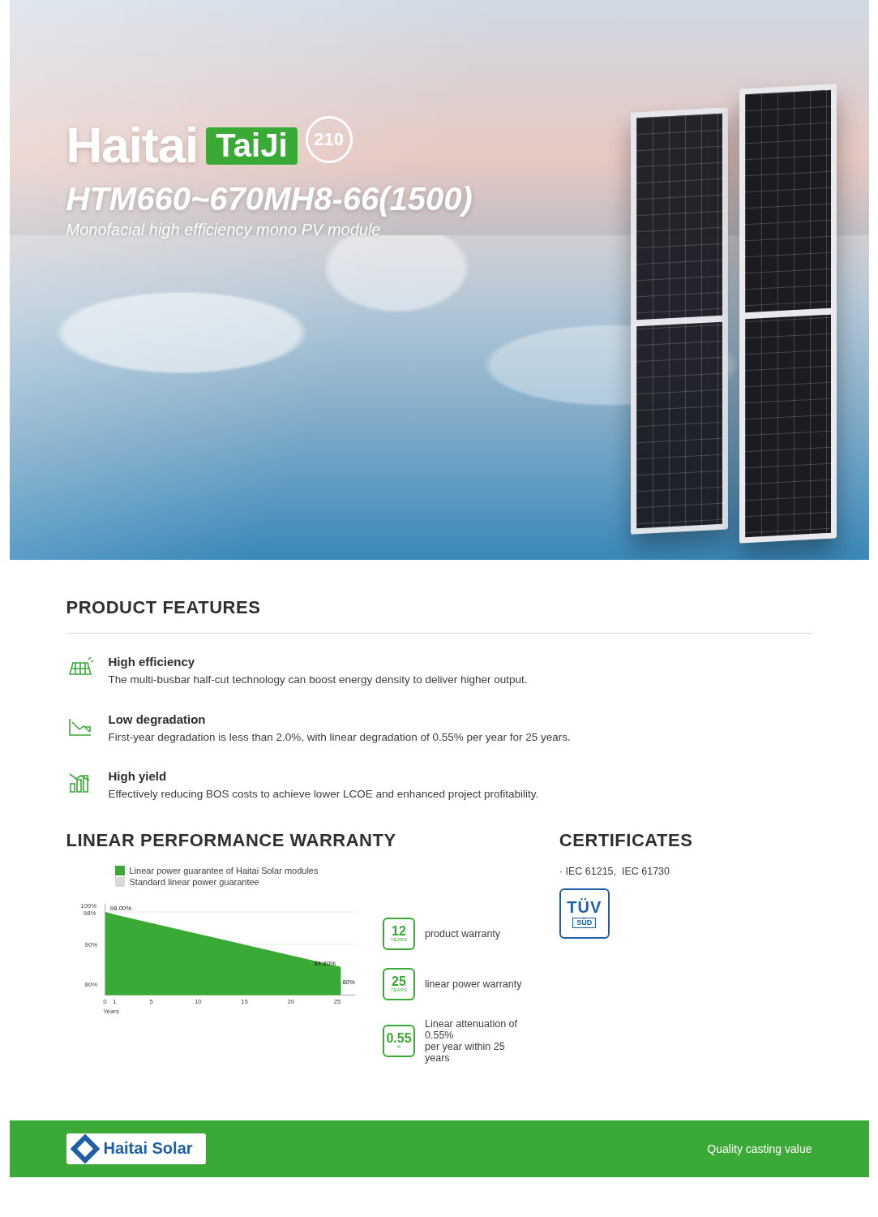Haitai TaiJi 210
HTM660~670MH8-66(1500)
Monofacial high efficiency mono PV module
PRODUCT FEATURES
High efficiency
The multi-busbar half-cut technology can boost energy density to deliver higher output.
Low degradation
First-year degradation is less than 2.0%, with linear degradation of 0.55% per year for 25 years.
High yield
Effectively reducing BOS costs to achieve lower LCOE and enhanced project profitability.
LINEAR PERFORMANCE WARRANTY
Linear power guarantee of Haitai Solar modules
Standard linear power guarantee
100% 98% 90% 80% 98.00% 84.80% 80% 0 1 5 10 15 20 25 Years
12 YEARS product warranty
25 YEARS linear power warranty
0.55% Linear attenuation of 0.55%
per year within 25 years
CERTIFICATES
· IEC 61215, IEC 61730
TÜV SÜD
Haitai Solar
Quality casting value